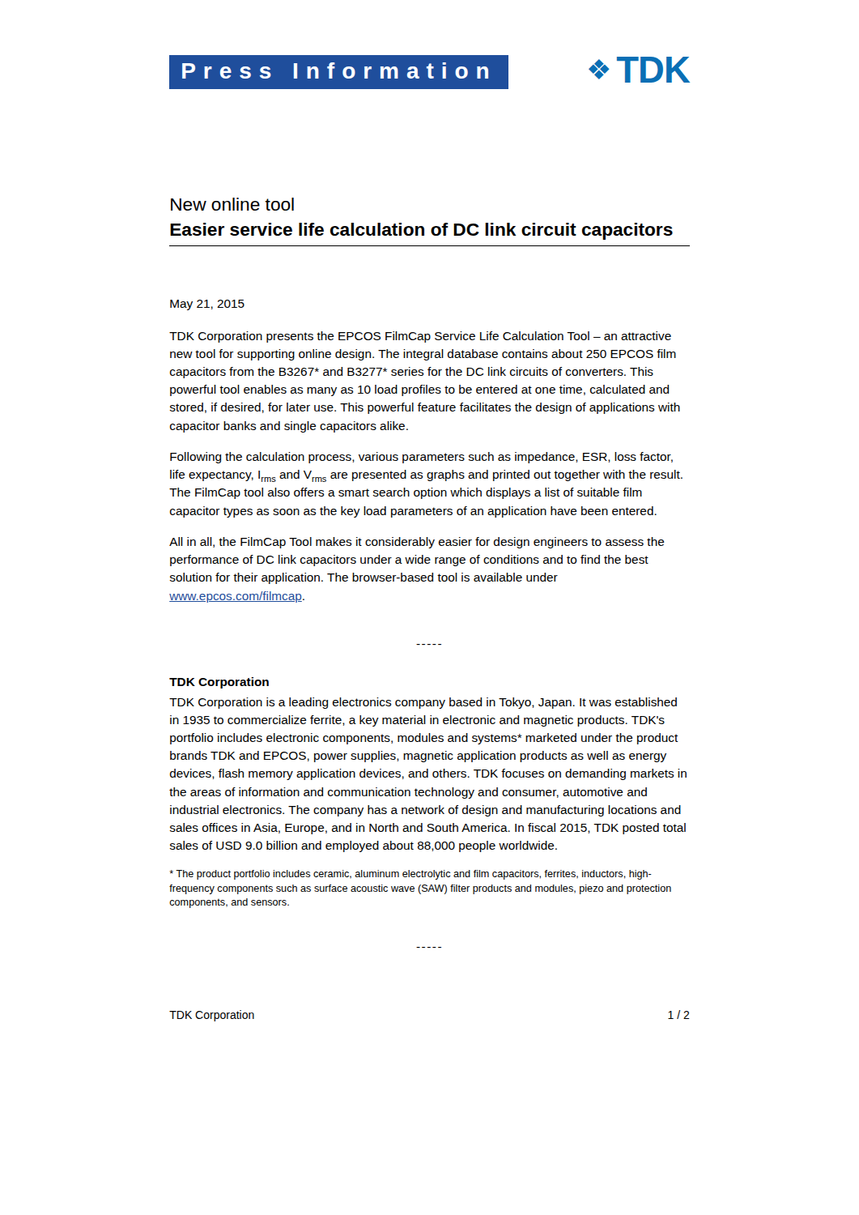Press Information
❖ TDK
New online tool
Easier service life calculation of DC link circuit capacitors
May 21, 2015
TDK Corporation presents the EPCOS FilmCap Service Life Calculation Tool – an attractive new tool for supporting online design. The integral database contains about 250 EPCOS film capacitors from the B3267* and B3277* series for the DC link circuits of converters. This powerful tool enables as many as 10 load profiles to be entered at one time, calculated and stored, if desired, for later use. This powerful feature facilitates the design of applications with capacitor banks and single capacitors alike.
Following the calculation process, various parameters such as impedance, ESR, loss factor, life expectancy, Irms and Vrms are presented as graphs and printed out together with the result. The FilmCap tool also offers a smart search option which displays a list of suitable film capacitor types as soon as the key load parameters of an application have been entered.
All in all, the FilmCap Tool makes it considerably easier for design engineers to assess the performance of DC link capacitors under a wide range of conditions and to find the best solution for their application. The browser-based tool is available under www.epcos.com/filmcap.
-----
TDK Corporation
TDK Corporation is a leading electronics company based in Tokyo, Japan. It was established in 1935 to commercialize ferrite, a key material in electronic and magnetic products. TDK's portfolio includes electronic components, modules and systems* marketed under the product brands TDK and EPCOS, power supplies, magnetic application products as well as energy devices, flash memory application devices, and others. TDK focuses on demanding markets in the areas of information and communication technology and consumer, automotive and industrial electronics. The company has a network of design and manufacturing locations and sales offices in Asia, Europe, and in North and South America. In fiscal 2015, TDK posted total sales of USD 9.0 billion and employed about 88,000 people worldwide.
* The product portfolio includes ceramic, aluminum electrolytic and film capacitors, ferrites, inductors, high-frequency components such as surface acoustic wave (SAW) filter products and modules, piezo and protection components, and sensors.
-----
TDK Corporation 1 / 2